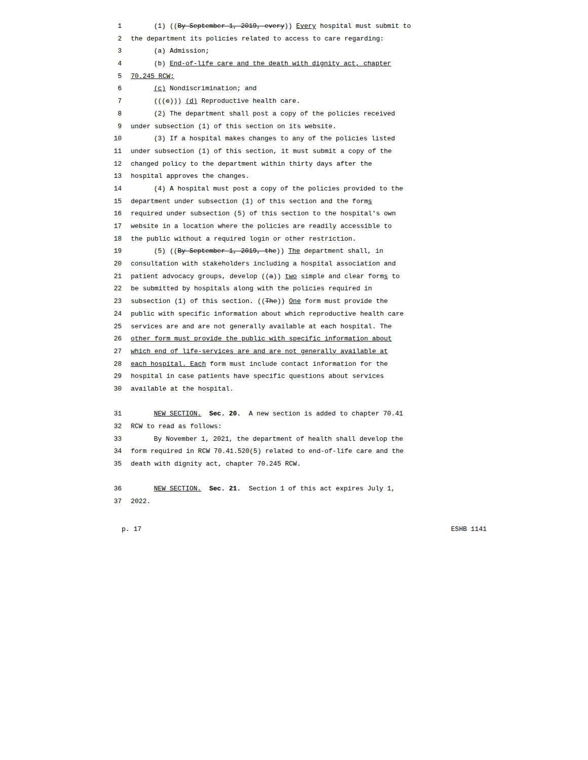1
(1) ((By September 1, 2019, every)) Every hospital must submit to
2
the department its policies related to access to care regarding:
3
(a) Admission;
4
(b) End-of-life care and the death with dignity act, chapter
5
70.245 RCW;
6
(c) Nondiscrimination; and
7
(((c))) (d) Reproductive health care.
8
(2) The department shall post a copy of the policies received
9
under subsection (1) of this section on its website.
10
(3) If a hospital makes changes to any of the policies listed
11
under subsection (1) of this section, it must submit a copy of the
12
changed policy to the department within thirty days after the
13
hospital approves the changes.
14
(4) A hospital must post a copy of the policies provided to the
15
department under subsection (1) of this section and the forms
16
required under subsection (5) of this section to the hospital's own
17
website in a location where the policies are readily accessible to
18
the public without a required login or other restriction.
19
(5) ((By September 1, 2019, the)) The department shall, in
20
consultation with stakeholders including a hospital association and
21
patient advocacy groups, develop ((a)) two simple and clear forms to
22
be submitted by hospitals along with the policies required in
23
subsection (1) of this section. ((The)) One form must provide the
24
public with specific information about which reproductive health care
25
services are and are not generally available at each hospital. The
26
other form must provide the public with specific information about
27
which end of life-services are and are not generally available at
28
each hospital. Each form must include contact information for the
29
hospital in case patients have specific questions about services
30
available at the hospital.
31
NEW SECTION. Sec. 20. A new section is added to chapter 70.41
32
RCW to read as follows:
33
By November 1, 2021, the department of health shall develop the
34
form required in RCW 70.41.520(5) related to end-of-life care and the
35
death with dignity act, chapter 70.245 RCW.
36
NEW SECTION. Sec. 21. Section 1 of this act expires July 1,
37
2022.
p. 17
ESHB 1141